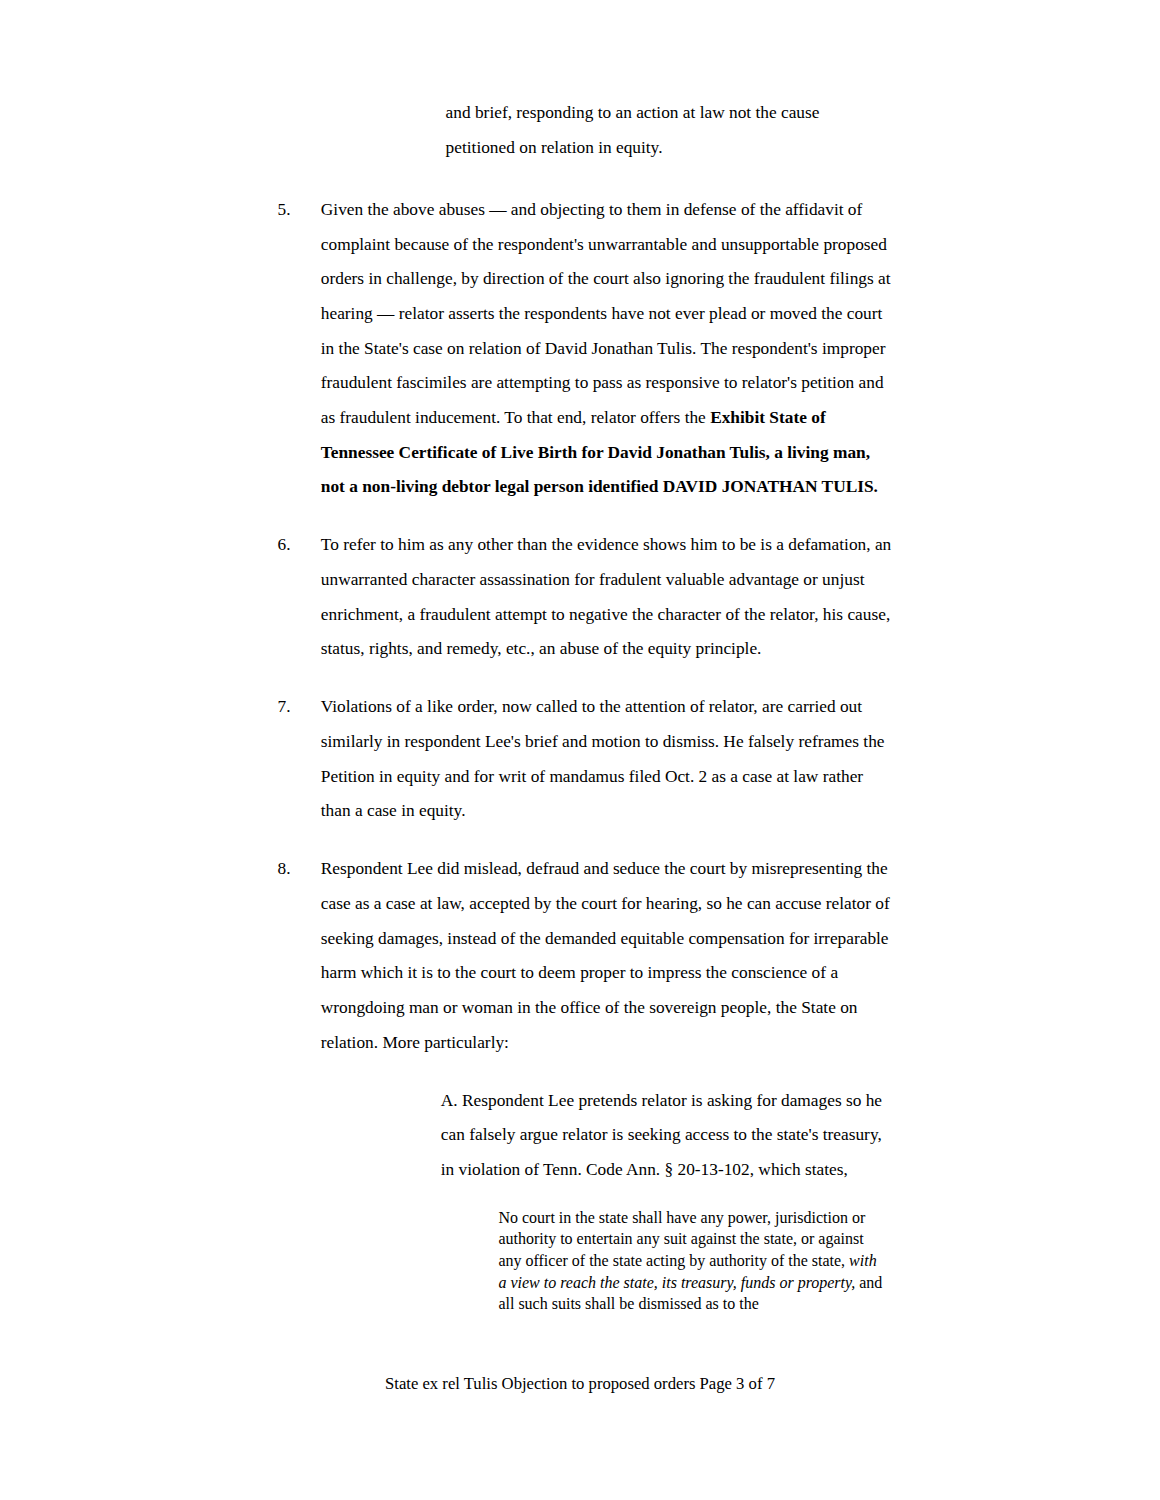and brief, responding to an action at law not the cause petitioned on relation in equity.
5. Given the above abuses — and objecting to them in defense of the affidavit of complaint because of the respondent's unwarrantable and unsupportable proposed orders in challenge, by direction of the court also ignoring the fraudulent filings at hearing — relator asserts the respondents have not ever plead or moved the court in the State's case on relation of David Jonathan Tulis. The respondent's improper fraudulent fascimiles are attempting to pass as responsive to relator's petition and as fraudulent inducement. To that end, relator offers the Exhibit State of Tennessee Certificate of Live Birth for David Jonathan Tulis, a living man, not a non-living debtor legal person identified DAVID JONATHAN TULIS.
6. To refer to him as any other than the evidence shows him to be is a defamation, an unwarranted character assassination for fradulent valuable advantage or unjust enrichment, a fraudulent attempt to negative the character of the relator, his cause, status, rights, and remedy, etc., an abuse of the equity principle.
7. Violations of a like order, now called to the attention of relator, are carried out similarly in respondent Lee's brief and motion to dismiss. He falsely reframes the Petition in equity and for writ of mandamus filed Oct. 2 as a case at law rather than a case in equity.
8. Respondent Lee did mislead, defraud and seduce the court by misrepresenting the case as a case at law, accepted by the court for hearing, so he can accuse relator of seeking damages, instead of the demanded equitable compensation for irreparable harm which it is to the court to deem proper to impress the conscience of a wrongdoing man or woman in the office of the sovereign people, the State on relation. More particularly:
A. Respondent Lee pretends relator is asking for damages so he can falsely argue relator is seeking access to the state's treasury, in violation of Tenn. Code Ann. § 20-13-102, which states,
No court in the state shall have any power, jurisdiction or authority to entertain any suit against the state, or against any officer of the state acting by authority of the state, with a view to reach the state, its treasury, funds or property, and all such suits shall be dismissed as to the
State ex rel Tulis Objection to proposed orders Page 3 of 7